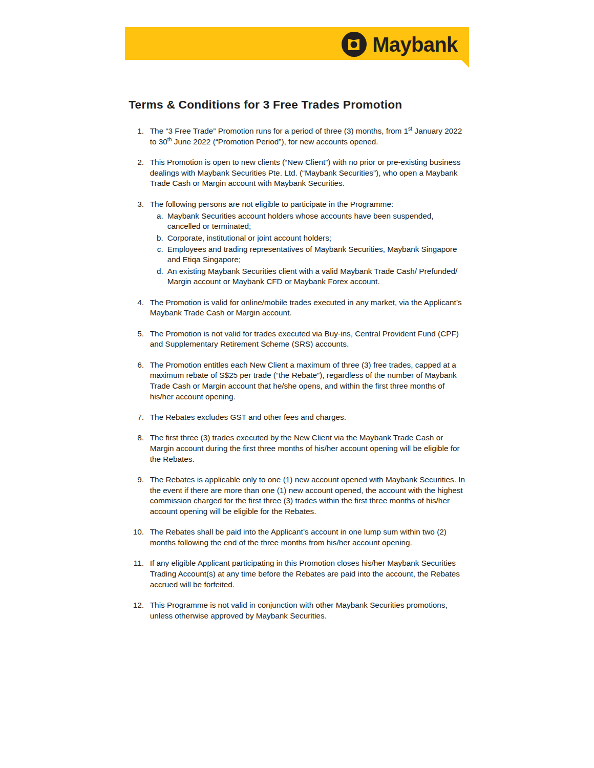Maybank
Terms & Conditions for 3 Free Trades Promotion
The “3 Free Trade” Promotion runs for a period of three (3) months, from 1st January 2022 to 30th June 2022 (“Promotion Period”), for new accounts opened.
This Promotion is open to new clients (“New Client”) with no prior or pre-existing business dealings with Maybank Securities Pte. Ltd. (“Maybank Securities”), who open a Maybank Trade Cash or Margin account with Maybank Securities.
The following persons are not eligible to participate in the Programme:
Maybank Securities account holders whose accounts have been suspended, cancelled or terminated;
Corporate, institutional or joint account holders;
Employees and trading representatives of Maybank Securities, Maybank Singapore and Etiqa Singapore;
An existing Maybank Securities client with a valid Maybank Trade Cash/ Prefunded/ Margin account or Maybank CFD or Maybank Forex account.
The Promotion is valid for online/mobile trades executed in any market, via the Applicant’s Maybank Trade Cash or Margin account.
The Promotion is not valid for trades executed via Buy-ins, Central Provident Fund (CPF) and Supplementary Retirement Scheme (SRS) accounts.
The Promotion entitles each New Client a maximum of three (3) free trades, capped at a maximum rebate of S$25 per trade (“the Rebate”), regardless of the number of Maybank Trade Cash or Margin account that he/she opens, and within the first three months of his/her account opening.
The Rebates excludes GST and other fees and charges.
The first three (3) trades executed by the New Client via the Maybank Trade Cash or Margin account during the first three months of his/her account opening will be eligible for the Rebates.
The Rebates is applicable only to one (1) new account opened with Maybank Securities. In the event if there are more than one (1) new account opened, the account with the highest commission charged for the first three (3) trades within the first three months of his/her account opening will be eligible for the Rebates.
The Rebates shall be paid into the Applicant’s account in one lump sum within two (2) months following the end of the three months from his/her account opening.
If any eligible Applicant participating in this Promotion closes his/her Maybank Securities Trading Account(s) at any time before the Rebates are paid into the account, the Rebates accrued will be forfeited.
This Programme is not valid in conjunction with other Maybank Securities promotions, unless otherwise approved by Maybank Securities.